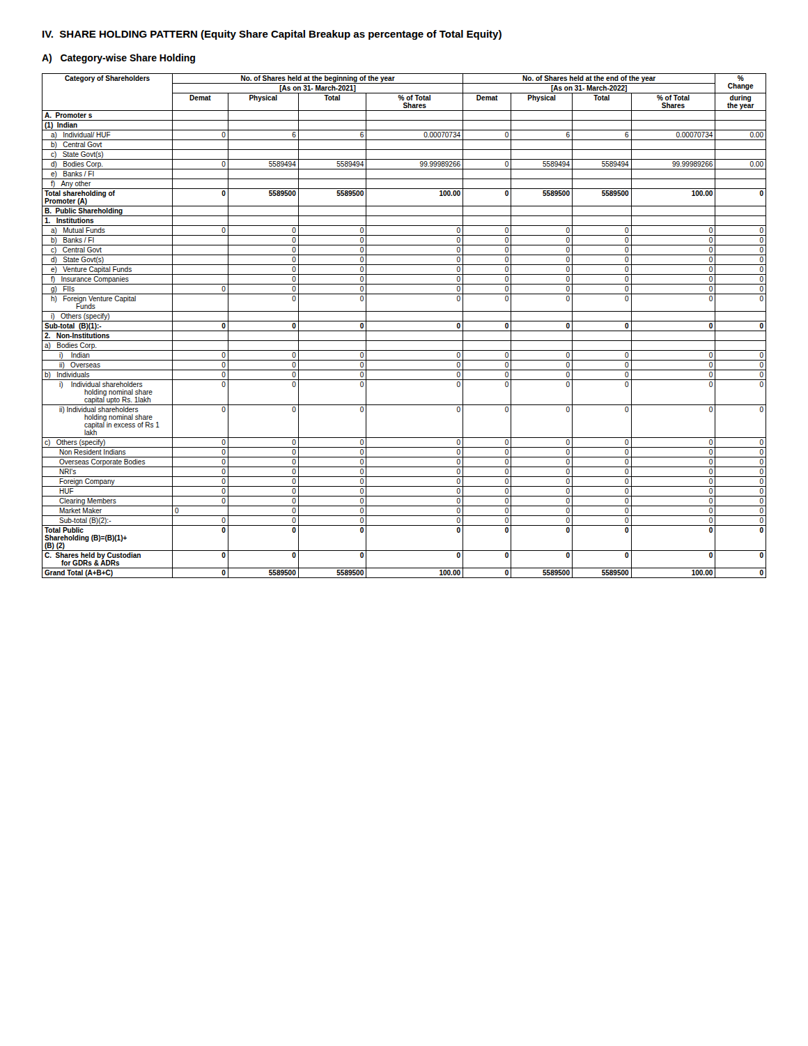IV. SHARE HOLDING PATTERN (Equity Share Capital Breakup as percentage of Total Equity)
A) Category-wise Share Holding
| Category of Shareholders | No. of Shares held at the beginning of the year | No. of Shares held at the end of the year | % Change |
| --- | --- | --- | --- |
| [As on 31- March-2021] | [As on 31- March-2022] |
| Demat | Physical | Total | % of Total Shares | Demat | Physical | Total | % of Total Shares | during the year |
| A. Promoter s | | | | | | | | | |
| (1) Indian | | | | | | | | | |
| a) Individual/ HUF | 0 | 6 | 6 | 0.00070734 | 0 | 6 | 6 | 0.00070734 | 0.00 |
| b) Central Govt | | | | | | | | | |
| c) State Govt(s) | | | | | | | | | |
| d) Bodies Corp. | 0 | 5589494 | 5589494 | 99.99989266 | 0 | 5589494 | 5589494 | 99.99989266 | 0.00 |
| e) Banks / FI | | | | | | | | | |
| f) Any other | | | | | | | | | |
| Total shareholding of Promoter (A) | 0 | 5589500 | 5589500 | 100.00 | 0 | 5589500 | 5589500 | 100.00 | 0 |
| B. Public Shareholding | | | | | | | | | |
| 1. Institutions | | | | | | | | | |
| a) Mutual Funds | 0 | 0 | 0 | 0 | 0 | 0 | 0 | 0 | 0 |
| b) Banks / FI | | 0 | 0 | 0 | 0 | 0 | 0 | 0 | 0 |
| c) Central Govt | | 0 | 0 | 0 | 0 | 0 | 0 | 0 | 0 |
| d) State Govt(s) | | 0 | 0 | 0 | 0 | 0 | 0 | 0 | 0 |
| e) Venture Capital Funds | | 0 | 0 | 0 | 0 | 0 | 0 | 0 | 0 |
| f) Insurance Companies | | 0 | 0 | 0 | 0 | 0 | 0 | 0 | 0 |
| g) FIIs | 0 | 0 | 0 | 0 | 0 | 0 | 0 | 0 | 0 |
| h) Foreign Venture Capital Funds | | 0 | 0 | 0 | 0 | 0 | 0 | 0 | 0 |
| i) Others (specify) | | | | | | | | | |
| Sub-total (B)(1):- | 0 | 0 | 0 | 0 | 0 | 0 | 0 | 0 | 0 |
| 2. Non-Institutions | | | | | | | | | |
| a) Bodies Corp. | | | | | | | | | |
| i) Indian | 0 | 0 | 0 | 0 | 0 | 0 | 0 | 0 | 0 |
| ii) Overseas | 0 | 0 | 0 | 0 | 0 | 0 | 0 | 0 | 0 |
| b) Individuals | 0 | 0 | 0 | 0 | 0 | 0 | 0 | 0 | 0 |
| i) Individual shareholders holding nominal share capital upto Rs. 1lakh | 0 | 0 | 0 | 0 | 0 | 0 | 0 | 0 | 0 |
| ii) Individual shareholders holding nominal share capital in excess of Rs 1 lakh | 0 | 0 | 0 | 0 | 0 | 0 | 0 | 0 | 0 |
| c) Others (specify) | 0 | 0 | 0 | 0 | 0 | 0 | 0 | 0 | 0 |
| Non Resident Indians | 0 | 0 | 0 | 0 | 0 | 0 | 0 | 0 | 0 |
| Overseas Corporate Bodies | 0 | 0 | 0 | 0 | 0 | 0 | 0 | 0 | 0 |
| NRI's | 0 | 0 | 0 | 0 | 0 | 0 | 0 | 0 | 0 |
| Foreign Company | 0 | 0 | 0 | 0 | 0 | 0 | 0 | 0 | 0 |
| HUF | 0 | 0 | 0 | 0 | 0 | 0 | 0 | 0 | 0 |
| Clearing Members | 0 | 0 | 0 | 0 | 0 | 0 | 0 | 0 | 0 |
| Market Maker | 0 | 0 | 0 | 0 | 0 | 0 | 0 | 0 | 0 |
| Sub-total (B)(2):- | 0 | 0 | 0 | 0 | 0 | 0 | 0 | 0 | 0 |
| Total Public Shareholding (B)=(B)(1)+ (B) (2) | 0 | 0 | 0 | 0 | 0 | 0 | 0 | 0 | 0 |
| C. Shares held by Custodian for GDRs & ADRs | 0 | 0 | 0 | 0 | 0 | 0 | 0 | 0 | 0 |
| Grand Total (A+B+C) | 0 | 5589500 | 5589500 | 100.00 | 0 | 5589500 | 5589500 | 100.00 | 0 |